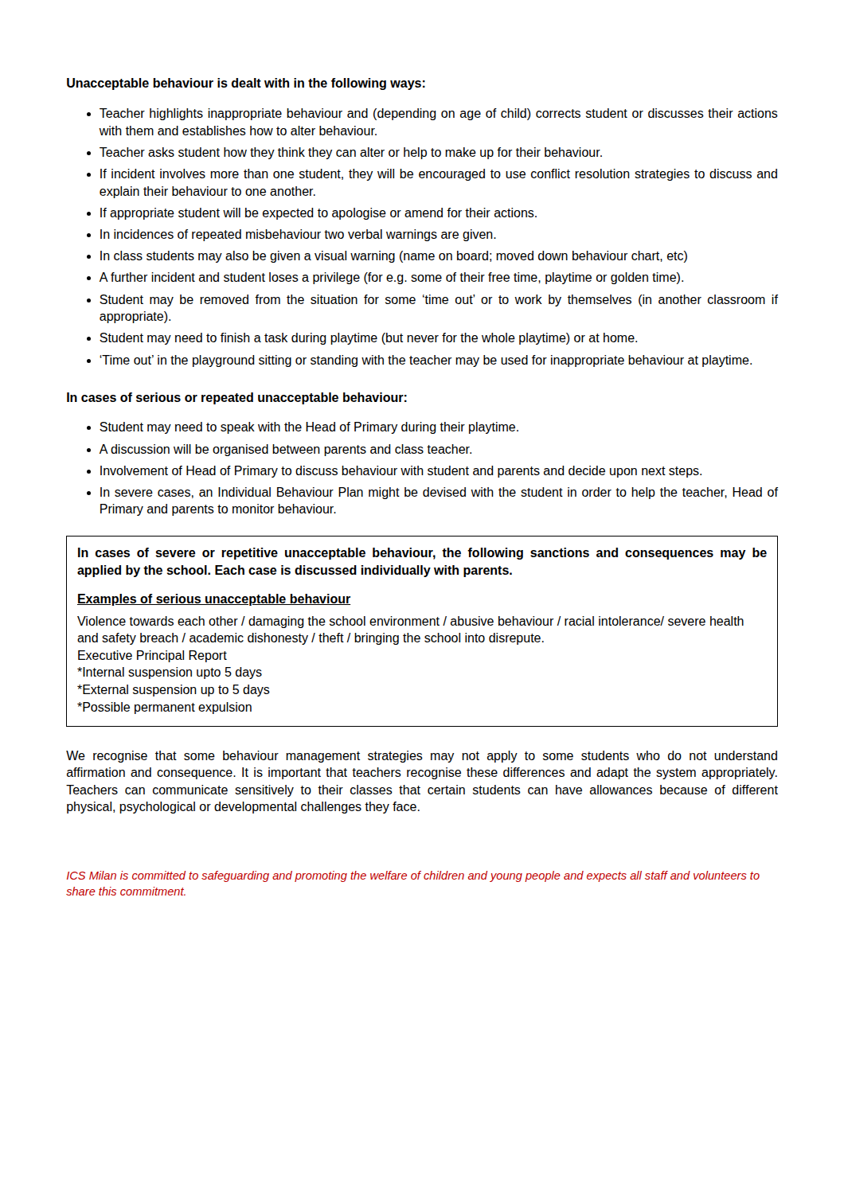Unacceptable behaviour is dealt with in the following ways:
Teacher highlights inappropriate behaviour and (depending on age of child) corrects student or discusses their actions with them and establishes how to alter behaviour.
Teacher asks student how they think they can alter or help to make up for their behaviour.
If incident involves more than one student, they will be encouraged to use conflict resolution strategies to discuss and explain their behaviour to one another.
If appropriate student will be expected to apologise or amend for their actions.
In incidences of repeated misbehaviour two verbal warnings are given.
In class students may also be given a visual warning (name on board; moved down behaviour chart, etc)
A further incident and student loses a privilege (for e.g. some of their free time, playtime or golden time).
Student may be removed from the situation for some ‘time out’ or to work by themselves (in another classroom if appropriate).
Student may need to finish a task during playtime (but never for the whole playtime) or at home.
‘Time out’ in the playground sitting or standing with the teacher may be used for inappropriate behaviour at playtime.
In cases of serious or repeated unacceptable behaviour:
Student may need to speak with the Head of Primary during their playtime.
A discussion will be organised between parents and class teacher.
Involvement of Head of Primary to discuss behaviour with student and parents and decide upon next steps.
In severe cases, an Individual Behaviour Plan might be devised with the student in order to help the teacher, Head of Primary and parents to monitor behaviour.
In cases of severe or repetitive unacceptable behaviour, the following sanctions and consequences may be applied by the school. Each case is discussed individually with parents.
Examples of serious unacceptable behaviour
Violence towards each other / damaging the school environment / abusive behaviour / racial intolerance/ severe health and safety breach / academic dishonesty / theft / bringing the school into disrepute. Executive Principal Report *Internal suspension upto 5 days *External suspension up to 5 days *Possible permanent expulsion
We recognise that some behaviour management strategies may not apply to some students who do not understand affirmation and consequence. It is important that teachers recognise these differences and adapt the system appropriately. Teachers can communicate sensitively to their classes that certain students can have allowances because of different physical, psychological or developmental challenges they face.
ICS Milan is committed to safeguarding and promoting the welfare of children and young people and expects all staff and volunteers to share this commitment.